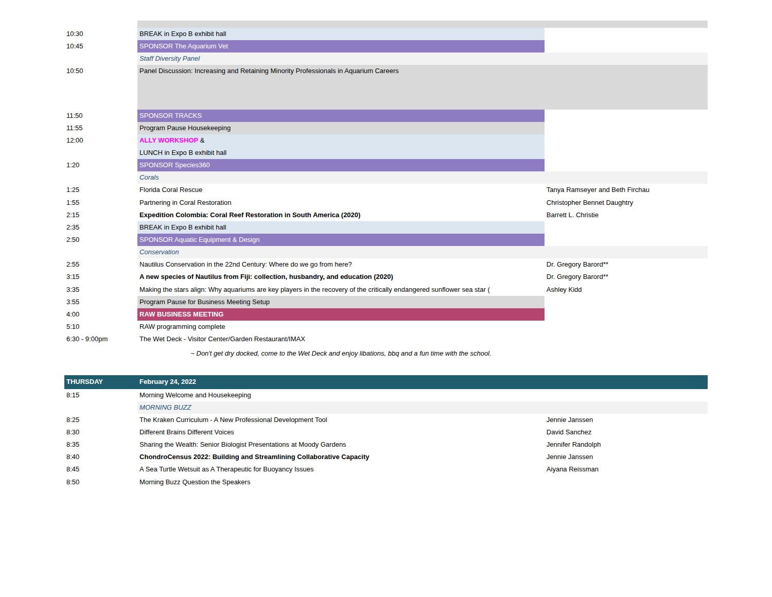| 10:30 | BREAK in Expo B exhibit hall | |
| 10:45 | SPONSOR The Aquarium Vet | |
| | Staff Diversity Panel | |
| 10:50 | Panel Discussion: Increasing and Retaining Minority Professionals in Aquarium Careers | |
| 11:50 | SPONSOR TRACKS | |
| 11:55 | Program Pause Housekeeping | |
| 12:00 | ALLY WORKSHOP & | |
| | LUNCH in Expo B exhibit hall | |
| 1:20 | SPONSOR Species360 | |
| | Corals | |
| 1:25 | Florida Coral Rescue | Tanya Ramseyer and Beth Firchau |
| 1:55 | Partnering in Coral Restoration | Christopher Bennet Daughtry |
| 2:15 | Expedition Colombia: Coral Reef Restoration in South America (2020) | Barrett L. Christie |
| 2:35 | BREAK in Expo B exhibit hall | |
| 2:50 | SPONSOR Aquatic Equipment & Design | |
| | Conservation | |
| 2:55 | Nautilus Conservation in the 22nd Century: Where do we go from here? | Dr. Gregory Barord** |
| 3:15 | A new species of Nautilus from Fiji: collection, husbandry, and education (2020) | Dr. Gregory Barord** |
| 3:35 | Making the stars align: Why aquariums are key players in the recovery of the critically endangered sunflower sea star ( | Ashley Kidd |
| 3:55 | Program Pause for Business Meeting Setup | |
| 4:00 | RAW BUSINESS MEETING | |
| 5:10 | RAW programming complete | |
| 6:30 - 9:00pm | The Wet Deck - Visitor Center/Garden Restaurant/IMAX | |
| | ~ Don't get dry docked, come to the Wet Deck and enjoy libations, bbq and a fun time with the school. | |
| THURSDAY | February 24, 2022 | |
| 8:15 | Morning Welcome and Housekeeping | |
| | MORNING BUZZ | |
| 8:25 | The Kraken Curriculum - A New Professional Development Tool | Jennie Janssen |
| 8:30 | Different Brains Different Voices | David Sanchez |
| 8:35 | Sharing the Wealth: Senior Biologist Presentations at Moody Gardens | Jennifer Randolph |
| 8:40 | ChondroCensus 2022: Building and Streamlining Collaborative Capacity | Jennie Janssen |
| 8:45 | A Sea Turtle Wetsuit as A Therapeutic for Buoyancy Issues | Aiyana Reissman |
| 8:50 | Morning Buzz Question the Speakers | |